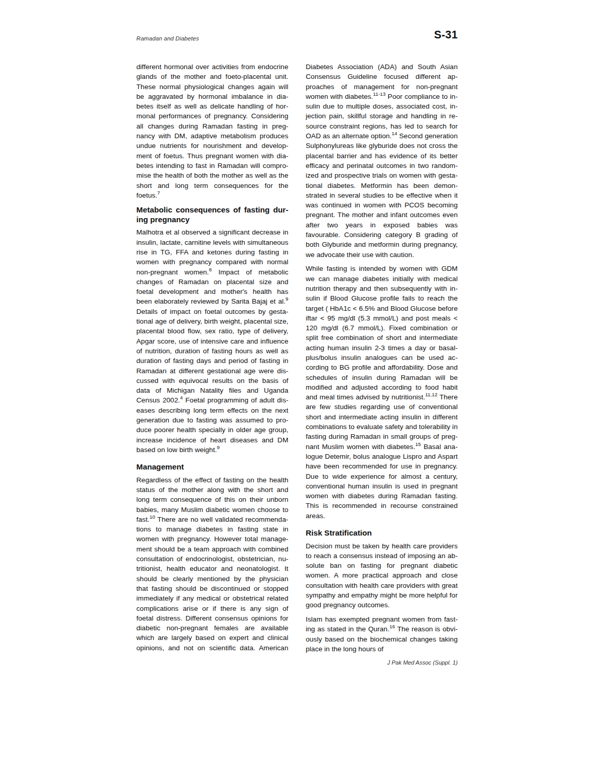Ramadan and Diabetes
S-31
different hormonal over activities from endocrine glands of the mother and foeto-placental unit. These normal physiological changes again will be aggravated by hormonal imbalance in diabetes itself as well as delicate handling of hormonal performances of pregnancy. Considering all changes during Ramadan fasting in pregnancy with DM, adaptive metabolism produces undue nutrients for nourishment and development of foetus. Thus pregnant women with diabetes intending to fast in Ramadan will compromise the health of both the mother as well as the short and long term consequences for the foetus.7
Metabolic consequences of fasting during pregnancy
Malhotra et al observed a significant decrease in insulin, lactate, carnitine levels with simultaneous rise in TG, FFA and ketones during fasting in women with pregnancy compared with normal non-pregnant women.8 Impact of metabolic changes of Ramadan on placental size and foetal development and mother's health has been elaborately reviewed by Sarita Bajaj et al.9 Details of impact on foetal outcomes by gestational age of delivery, birth weight, placental size, placental blood flow, sex ratio, type of delivery, Apgar score, use of intensive care and influence of nutrition, duration of fasting hours as well as duration of fasting days and period of fasting in Ramadan at different gestational age were discussed with equivocal results on the basis of data of Michigan Natality files and Uganda Census 2002.4 Foetal programming of adult diseases describing long term effects on the next generation due to fasting was assumed to produce poorer health specially in older age group, increase incidence of heart diseases and DM based on low birth weight.9
Management
Regardless of the effect of fasting on the health status of the mother along with the short and long term consequence of this on their unborn babies, many Muslim diabetic women choose to fast.10 There are no well validated recommendations to manage diabetes in fasting state in women with pregnancy. However total management should be a team approach with combined consultation of endocrinologist, obstetrician, nutritionist, health educator and neonatologist. It should be clearly mentioned by the physician that fasting should be discontinued or stopped immediately if any medical or obstetrical related complications arise or if there is any sign of foetal distress. Different consensus opinions for diabetic non-pregnant females are available which are largely based on expert and clinical opinions, and not on scientific data. American Diabetes Association (ADA) and South Asian Consensus Guideline focused different approaches of management for non-pregnant women with diabetes.11-13 Poor compliance to insulin due to multiple doses, associated cost, injection pain, skillful storage and handling in resource constraint regions, has led to search for OAD as an alternate option.14 Second generation Sulphonylureas like glyburide does not cross the placental barrier and has evidence of its better efficacy and perinatal outcomes in two randomized and prospective trials on women with gestational diabetes. Metformin has been demonstrated in several studies to be effective when it was continued in women with PCOS becoming pregnant. The mother and infant outcomes even after two years in exposed babies was favourable. Considering category B grading of both Glyburide and metformin during pregnancy, we advocate their use with caution.
While fasting is intended by women with GDM we can manage diabetes initially with medical nutrition therapy and then subsequently with insulin if Blood Glucose profile fails to reach the target ( HbA1c < 6.5% and Blood Glucose before iftar < 95 mg/dl (5.3 mmol/L) and post meals < 120 mg/dl (6.7 mmol/L). Fixed combination or split free combination of short and intermediate acting human insulin 2-3 times a day or basal-plus/bolus insulin analogues can be used according to BG profile and affordability. Dose and schedules of insulin during Ramadan will be modified and adjusted according to food habit and meal times advised by nutritionist.11,12 There are few studies regarding use of conventional short and intermediate acting insulin in different combinations to evaluate safety and tolerability in fasting during Ramadan in small groups of pregnant Muslim women with diabetes.15 Basal analogue Detemir, bolus analogue Lispro and Aspart have been recommended for use in pregnancy. Due to wide experience for almost a century, conventional human insulin is used in pregnant women with diabetes during Ramadan fasting. This is recommended in recourse constrained areas.
Risk Stratification
Decision must be taken by health care providers to reach a consensus instead of imposing an absolute ban on fasting for pregnant diabetic women. A more practical approach and close consultation with health care providers with great sympathy and empathy might be more helpful for good pregnancy outcomes.
Islam has exempted pregnant women from fasting as stated in the Quran.16 The reason is obviously based on the biochemical changes taking place in the long hours of
J Pak Med Assoc (Suppl. 1)